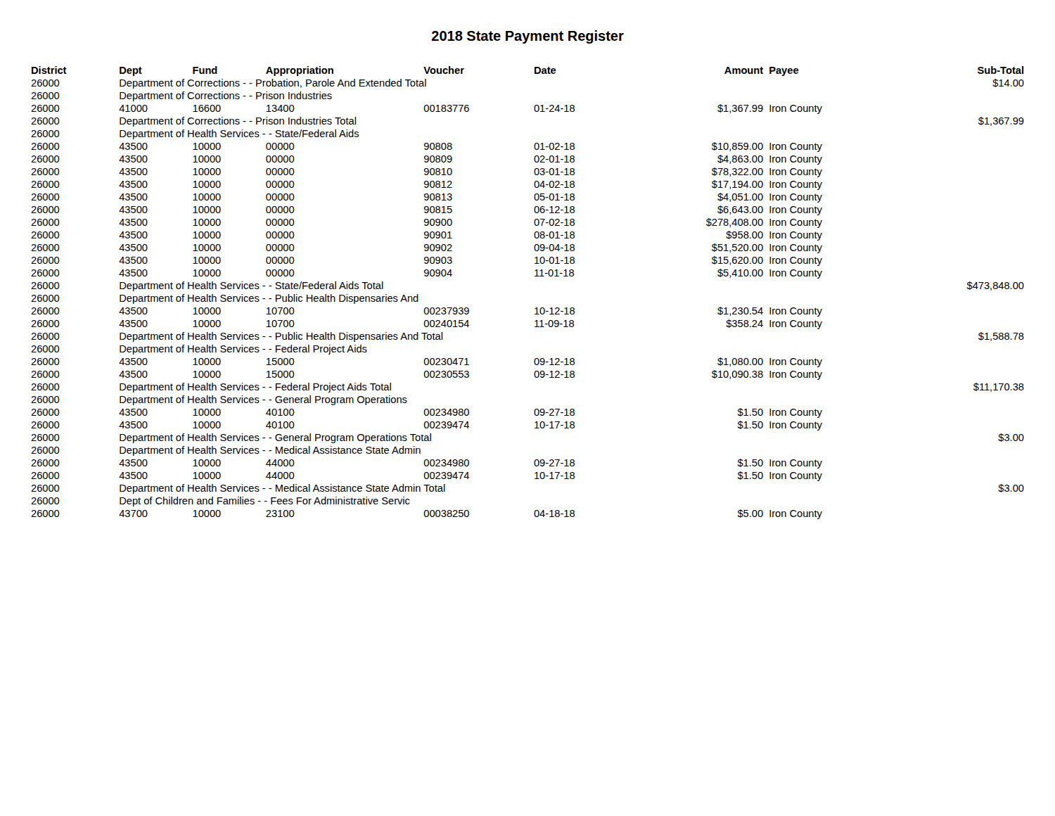2018 State Payment Register
| District | Dept | Fund | Appropriation | Voucher | Date | Amount | Payee | Sub-Total |
| --- | --- | --- | --- | --- | --- | --- | --- | --- |
| 26000 | Department of Corrections - - Probation, Parole And Extended Total | $14.00 |
| 26000 | Department of Corrections - - Prison Industries | |
| 26000 | 41000 | 16600 | 13400 | 00183776 | 01-24-18 | $1,367.99 | Iron County | |
| 26000 | Department of Corrections - - Prison Industries Total | $1,367.99 |
| 26000 | Department of Health Services - - State/Federal Aids | |
| 26000 | 43500 | 10000 | 00000 | 90808 | 01-02-18 | $10,859.00 | Iron County | |
| 26000 | 43500 | 10000 | 00000 | 90809 | 02-01-18 | $4,863.00 | Iron County | |
| 26000 | 43500 | 10000 | 00000 | 90810 | 03-01-18 | $78,322.00 | Iron County | |
| 26000 | 43500 | 10000 | 00000 | 90812 | 04-02-18 | $17,194.00 | Iron County | |
| 26000 | 43500 | 10000 | 00000 | 90813 | 05-01-18 | $4,051.00 | Iron County | |
| 26000 | 43500 | 10000 | 00000 | 90815 | 06-12-18 | $6,643.00 | Iron County | |
| 26000 | 43500 | 10000 | 00000 | 90900 | 07-02-18 | $278,408.00 | Iron County | |
| 26000 | 43500 | 10000 | 00000 | 90901 | 08-01-18 | $958.00 | Iron County | |
| 26000 | 43500 | 10000 | 00000 | 90902 | 09-04-18 | $51,520.00 | Iron County | |
| 26000 | 43500 | 10000 | 00000 | 90903 | 10-01-18 | $15,620.00 | Iron County | |
| 26000 | 43500 | 10000 | 00000 | 90904 | 11-01-18 | $5,410.00 | Iron County | |
| 26000 | Department of Health Services - - State/Federal Aids Total | $473,848.00 |
| 26000 | Department of Health Services - - Public Health Dispensaries And | |
| 26000 | 43500 | 10000 | 10700 | 00237939 | 10-12-18 | $1,230.54 | Iron County | |
| 26000 | 43500 | 10000 | 10700 | 00240154 | 11-09-18 | $358.24 | Iron County | |
| 26000 | Department of Health Services - - Public Health Dispensaries And Total | $1,588.78 |
| 26000 | Department of Health Services - - Federal Project Aids | |
| 26000 | 43500 | 10000 | 15000 | 00230471 | 09-12-18 | $1,080.00 | Iron County | |
| 26000 | 43500 | 10000 | 15000 | 00230553 | 09-12-18 | $10,090.38 | Iron County | |
| 26000 | Department of Health Services - - Federal Project Aids Total | $11,170.38 |
| 26000 | Department of Health Services - - General Program Operations | |
| 26000 | 43500 | 10000 | 40100 | 00234980 | 09-27-18 | $1.50 | Iron County | |
| 26000 | 43500 | 10000 | 40100 | 00239474 | 10-17-18 | $1.50 | Iron County | |
| 26000 | Department of Health Services - - General Program Operations Total | $3.00 |
| 26000 | Department of Health Services - - Medical Assistance State Admin | |
| 26000 | 43500 | 10000 | 44000 | 00234980 | 09-27-18 | $1.50 | Iron County | |
| 26000 | 43500 | 10000 | 44000 | 00239474 | 10-17-18 | $1.50 | Iron County | |
| 26000 | Department of Health Services - - Medical Assistance State Admin Total | $3.00 |
| 26000 | Dept of Children and Families - - Fees For Administrative Servic | |
| 26000 | 43700 | 10000 | 23100 | 00038250 | 04-18-18 | $5.00 | Iron County | |